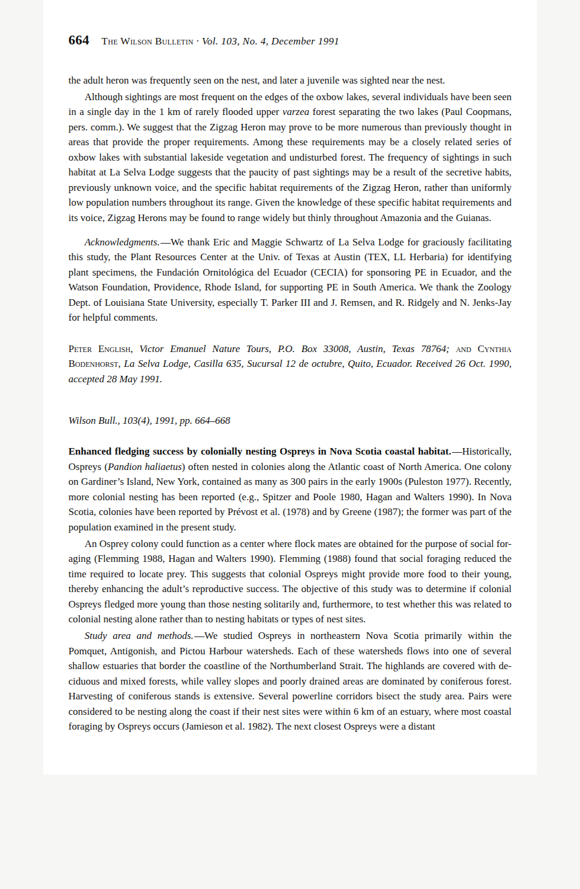664 The Wilson Bulletin · Vol. 103, No. 4, December 1991
the adult heron was frequently seen on the nest, and later a juvenile was sighted near the nest.
Although sightings are most frequent on the edges of the oxbow lakes, several individuals have been seen in a single day in the 1 km of rarely flooded upper varzea forest separating the two lakes (Paul Coopmans, pers. comm.). We suggest that the Zigzag Heron may prove to be more numerous than previously thought in areas that provide the proper requirements. Among these requirements may be a closely related series of oxbow lakes with substantial lakeside vegetation and undisturbed forest. The frequency of sightings in such habitat at La Selva Lodge suggests that the paucity of past sightings may be a result of the secretive habits, previously unknown voice, and the specific habitat requirements of the Zigzag Heron, rather than uniformly low population numbers throughout its range. Given the knowledge of these specific habitat requirements and its voice, Zigzag Herons may be found to range widely but thinly throughout Amazonia and the Guianas.
Acknowledgments. —We thank Eric and Maggie Schwartz of La Selva Lodge for graciously facilitating this study, the Plant Resources Center at the Univ. of Texas at Austin (TEX, LL Herbaria) for identifying plant specimens, the Fundación Ornitológica del Ecuador (CECIA) for sponsoring PE in Ecuador, and the Watson Foundation, Providence, Rhode Island, for supporting PE in South America. We thank the Zoology Dept. of Louisiana State University, especially T. Parker III and J. Remsen, and R. Ridgely and N. Jenks-Jay for helpful comments.
Peter English, Victor Emanuel Nature Tours, P.O. Box 33008, Austin, Texas 78764; and Cynthia Bodenhorst, La Selva Lodge, Casilla 635, Sucursal 12 de octubre, Quito, Ecuador. Received 26 Oct. 1990, accepted 28 May 1991.
Wilson Bull., 103(4), 1991, pp. 664–668
Enhanced fledging success by colonially nesting Ospreys in Nova Scotia coastal habitat.
 —Historically, Ospreys (Pandion haliaetus) often nested in colonies along the Atlantic coast of North America. One colony on Gardiner’s Island, New York, contained as many as 300 pairs in the early 1900s (Puleston 1977). Recently, more colonial nesting has been reported (e.g., Spitzer and Poole 1980, Hagan and Walters 1990). In Nova Scotia, colonies have been reported by Prévost et al. (1978) and by Greene (1987); the former was part of the population examined in the present study.
An Osprey colony could function as a center where flock mates are obtained for the purpose of social foraging (Flemming 1988, Hagan and Walters 1990). Flemming (1988) found that social foraging reduced the time required to locate prey. This suggests that colonial Ospreys might provide more food to their young, thereby enhancing the adult’s reproductive success. The objective of this study was to determine if colonial Ospreys fledged more young than those nesting solitarily and, furthermore, to test whether this was related to colonial nesting alone rather than to nesting habitats or types of nest sites.
Study area and methods. —We studied Ospreys in northeastern Nova Scotia primarily within the Pomquet, Antigonish, and Pictou Harbour watersheds. Each of these watersheds flows into one of several shallow estuaries that border the coastline of the Northumberland Strait. The highlands are covered with deciduous and mixed forests, while valley slopes and poorly drained areas are dominated by coniferous forest. Harvesting of coniferous stands is extensive. Several powerline corridors bisect the study area. Pairs were considered to be nesting along the coast if their nest sites were within 6 km of an estuary, where most coastal foraging by Ospreys occurs (Jamieson et al. 1982). The next closest Ospreys were a distant